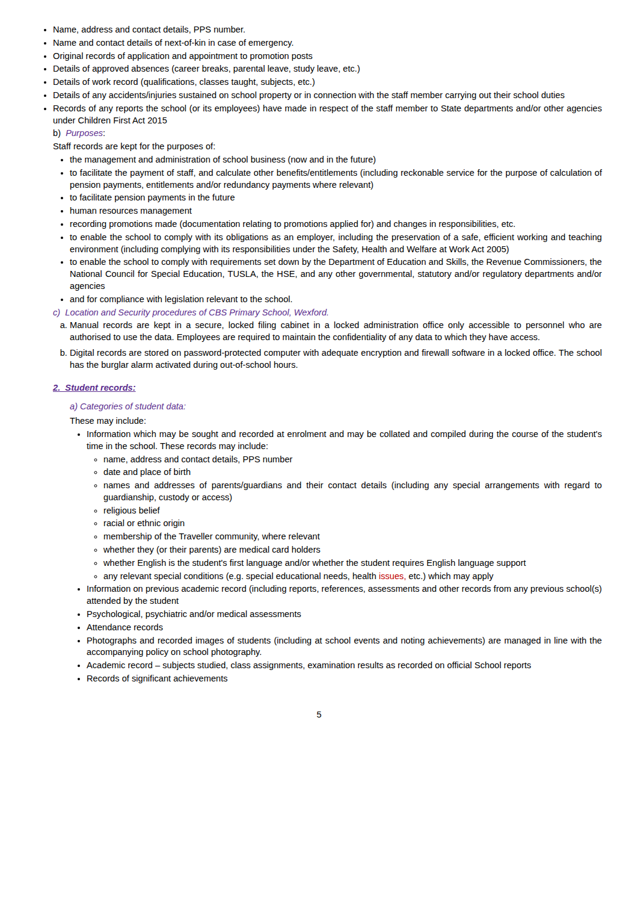Name, address and contact details, PPS number.
Name and contact details of next-of-kin in case of emergency.
Original records of application and appointment to promotion posts
Details of approved absences (career breaks, parental leave, study leave, etc.)
Details of work record (qualifications, classes taught, subjects, etc.)
Details of any accidents/injuries sustained on school property or in connection with the staff member carrying out their school duties
Records of any reports the school (or its employees) have made in respect of the staff member to State departments and/or other agencies under Children First Act 2015
b) Purposes:
Staff records are kept for the purposes of:
the management and administration of school business (now and in the future)
to facilitate the payment of staff, and calculate other benefits/entitlements (including reckonable service for the purpose of calculation of pension payments, entitlements and/or redundancy payments where relevant)
to facilitate pension payments in the future
human resources management
recording promotions made (documentation relating to promotions applied for) and changes in responsibilities, etc.
to enable the school to comply with its obligations as an employer, including the preservation of a safe, efficient working and teaching environment (including complying with its responsibilities under the Safety, Health and Welfare at Work Act 2005)
to enable the school to comply with requirements set down by the Department of Education and Skills, the Revenue Commissioners, the National Council for Special Education, TUSLA, the HSE, and any other governmental, statutory and/or regulatory departments and/or agencies
and for compliance with legislation relevant to the school.
c) Location and Security procedures of CBS Primary School, Wexford.
Manual records are kept in a secure, locked filing cabinet in a locked administration office only accessible to personnel who are authorised to use the data. Employees are required to maintain the confidentiality of any data to which they have access.
Digital records are stored on password-protected computer with adequate encryption and firewall software in a locked office. The school has the burglar alarm activated during out-of-school hours.
2. Student records:
a) Categories of student data:
These may include:
Information which may be sought and recorded at enrolment and may be collated and compiled during the course of the student's time in the school. These records may include:
name, address and contact details, PPS number
date and place of birth
names and addresses of parents/guardians and their contact details (including any special arrangements with regard to guardianship, custody or access)
religious belief
racial or ethnic origin
membership of the Traveller community, where relevant
whether they (or their parents) are medical card holders
whether English is the student's first language and/or whether the student requires English language support
any relevant special conditions (e.g. special educational needs, health issues, etc.) which may apply
Information on previous academic record (including reports, references, assessments and other records from any previous school(s) attended by the student
Psychological, psychiatric and/or medical assessments
Attendance records
Photographs and recorded images of students (including at school events and noting achievements) are managed in line with the accompanying policy on school photography.
Academic record – subjects studied, class assignments, examination results as recorded on official School reports
Records of significant achievements
5